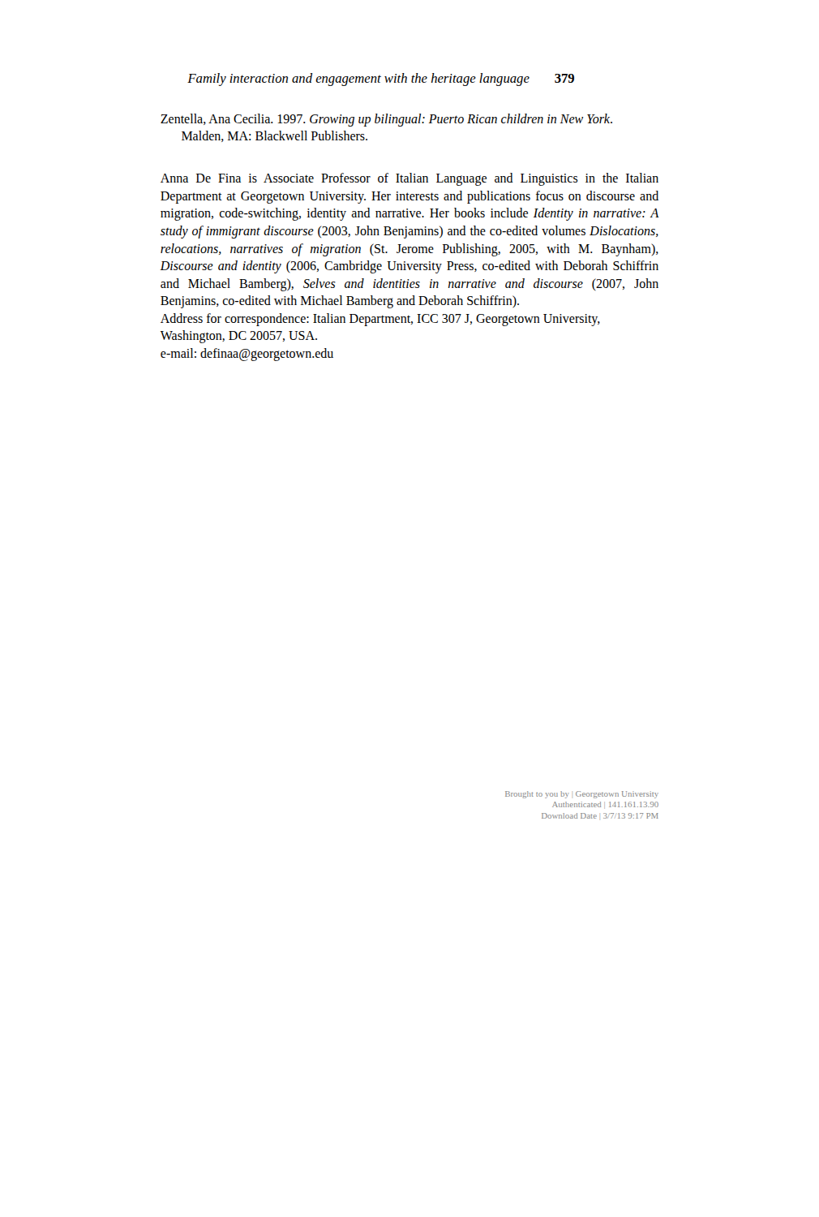Family interaction and engagement with the heritage language 379
Zentella, Ana Cecilia. 1997. Growing up bilingual: Puerto Rican children in New York. Malden, MA: Blackwell Publishers.
Anna De Fina is Associate Professor of Italian Language and Linguistics in the Italian Department at Georgetown University. Her interests and publications focus on discourse and migration, code-switching, identity and narrative. Her books include Identity in narrative: A study of immigrant discourse (2003, John Benjamins) and the co-edited volumes Dislocations, relocations, narratives of migration (St. Jerome Publishing, 2005, with M. Baynham), Discourse and identity (2006, Cambridge University Press, co-edited with Deborah Schiffrin and Michael Bamberg), Selves and identities in narrative and discourse (2007, John Benjamins, co-edited with Michael Bamberg and Deborah Schiffrin).
Address for correspondence: Italian Department, ICC 307 J, Georgetown University, Washington, DC 20057, USA.
e-mail: definaa@georgetown.edu
Brought to you by | Georgetown University
Authenticated | 141.161.13.90
Download Date | 3/7/13 9:17 PM